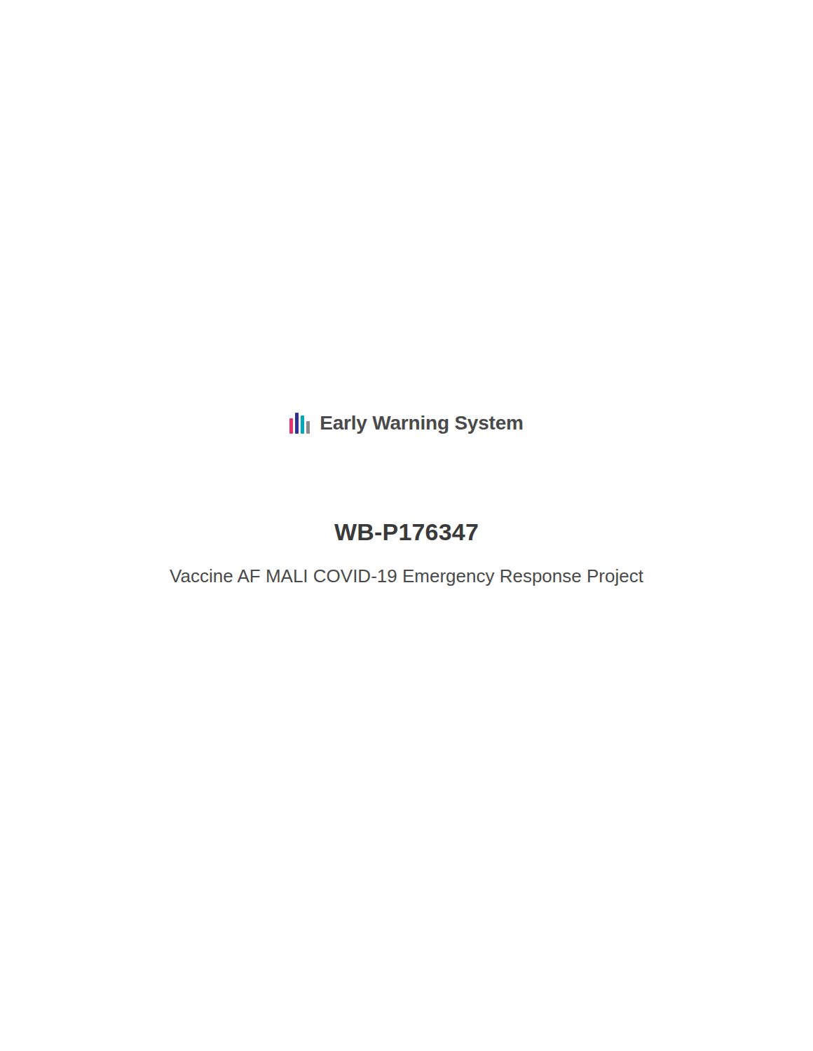Early Warning System
WB-P176347
Vaccine AF MALI COVID-19 Emergency Response Project